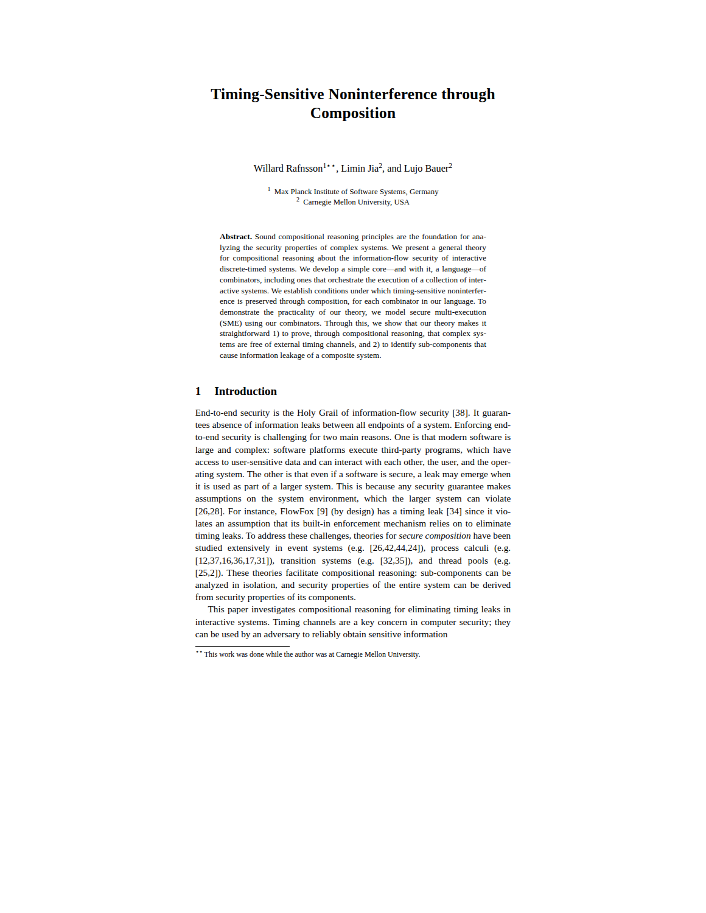Timing-Sensitive Noninterference through
Composition
Willard Rafnsson1⋆⋆, Limin Jia2, and Lujo Bauer2
1 Max Planck Institute of Software Systems, Germany
2 Carnegie Mellon University, USA
Abstract. Sound compositional reasoning principles are the foundation for analyzing the security properties of complex systems. We present a general theory for compositional reasoning about the information-flow security of interactive discrete-timed systems. We develop a simple core—and with it, a language—of combinators, including ones that orchestrate the execution of a collection of interactive systems. We establish conditions under which timing-sensitive noninterference is preserved through composition, for each combinator in our language. To demonstrate the practicality of our theory, we model secure multi-execution (SME) using our combinators. Through this, we show that our theory makes it straightforward 1) to prove, through compositional reasoning, that complex systems are free of external timing channels, and 2) to identify sub-components that cause information leakage of a composite system.
1 Introduction
End-to-end security is the Holy Grail of information-flow security [38]. It guarantees absence of information leaks between all endpoints of a system. Enforcing end-to-end security is challenging for two main reasons. One is that modern software is large and complex: software platforms execute third-party programs, which have access to user-sensitive data and can interact with each other, the user, and the operating system. The other is that even if a software is secure, a leak may emerge when it is used as part of a larger system. This is because any security guarantee makes assumptions on the system environment, which the larger system can violate [26,28]. For instance, FlowFox [9] (by design) has a timing leak [34] since it violates an assumption that its built-in enforcement mechanism relies on to eliminate timing leaks. To address these challenges, theories for secure composition have been studied extensively in event systems (e.g. [26,42,44,24]), process calculi (e.g. [12,37,16,36,17,31]), transition systems (e.g. [32,35]), and thread pools (e.g. [25,2]). These theories facilitate compositional reasoning: sub-components can be analyzed in isolation, and security properties of the entire system can be derived from security properties of its components.
This paper investigates compositional reasoning for eliminating timing leaks in interactive systems. Timing channels are a key concern in computer security; they can be used by an adversary to reliably obtain sensitive information
⋆⋆ This work was done while the author was at Carnegie Mellon University.